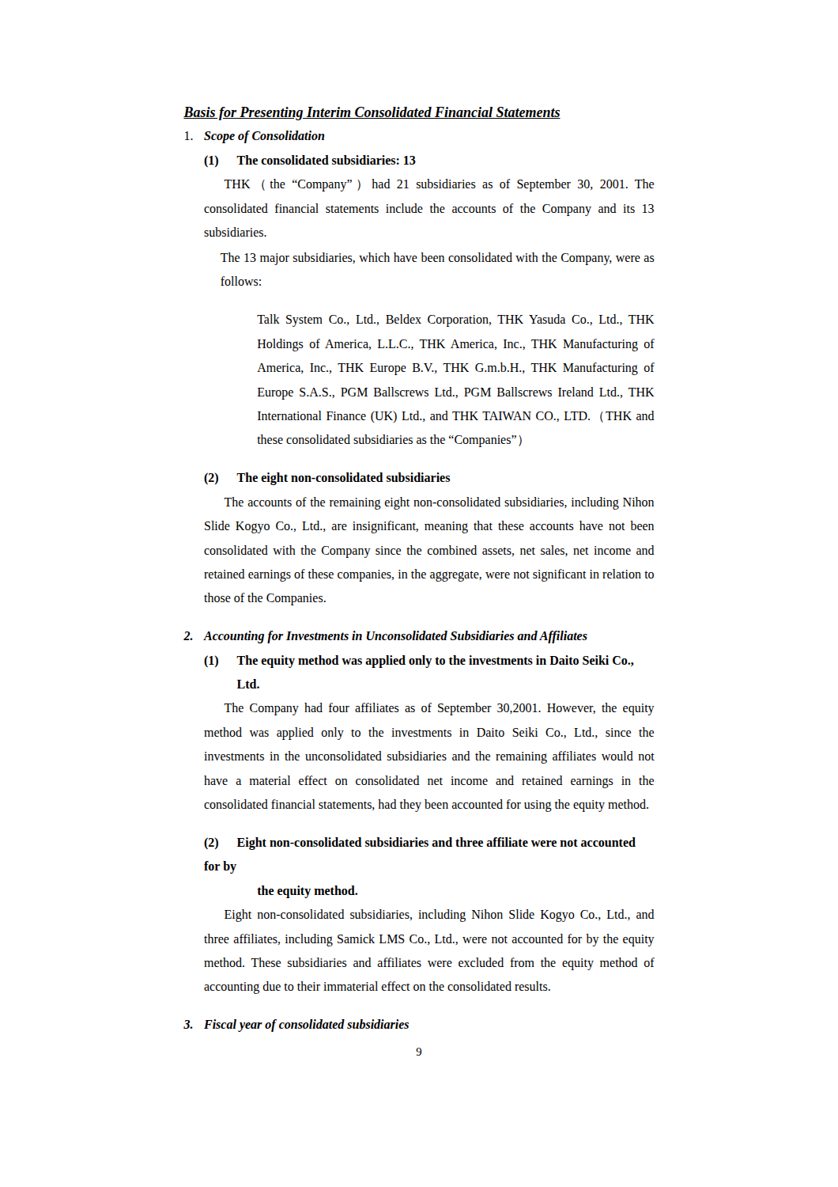Basis for Presenting Interim Consolidated Financial Statements
1. Scope of Consolidation
(1) The consolidated subsidiaries: 13
THK（the “Company”）had 21 subsidiaries as of September 30, 2001. The consolidated financial statements include the accounts of the Company and its 13 subsidiaries.
The 13 major subsidiaries, which have been consolidated with the Company, were as follows:
Talk System Co., Ltd., Beldex Corporation, THK Yasuda Co., Ltd., THK Holdings of America, L.L.C., THK America, Inc., THK Manufacturing of America, Inc., THK Europe B.V., THK G.m.b.H., THK Manufacturing of Europe S.A.S., PGM Ballscrews Ltd., PGM Ballscrews Ireland Ltd., THK International Finance (UK) Ltd., and THK TAIWAN CO., LTD.（THK and these consolidated subsidiaries as the “Companies”）
(2) The eight non-consolidated subsidiaries
The accounts of the remaining eight non-consolidated subsidiaries, including Nihon Slide Kogyo Co., Ltd., are insignificant, meaning that these accounts have not been consolidated with the Company since the combined assets, net sales, net income and retained earnings of these companies, in the aggregate, were not significant in relation to those of the Companies.
2. Accounting for Investments in Unconsolidated Subsidiaries and Affiliates
(1) The equity method was applied only to the investments in Daito Seiki Co., Ltd.
The Company had four affiliates as of September 30,2001. However, the equity method was applied only to the investments in Daito Seiki Co., Ltd., since the investments in the unconsolidated subsidiaries and the remaining affiliates would not have a material effect on consolidated net income and retained earnings in the consolidated financial statements, had they been accounted for using the equity method.
(2) Eight non-consolidated subsidiaries and three affiliate were not accounted for bythe equity method.
Eight non-consolidated subsidiaries, including Nihon Slide Kogyo Co., Ltd., and three affiliates, including Samick LMS Co., Ltd., were not accounted for by the equity method. These subsidiaries and affiliates were excluded from the equity method of accounting due to their immaterial effect on the consolidated results.
3. Fiscal year of consolidated subsidiaries
9